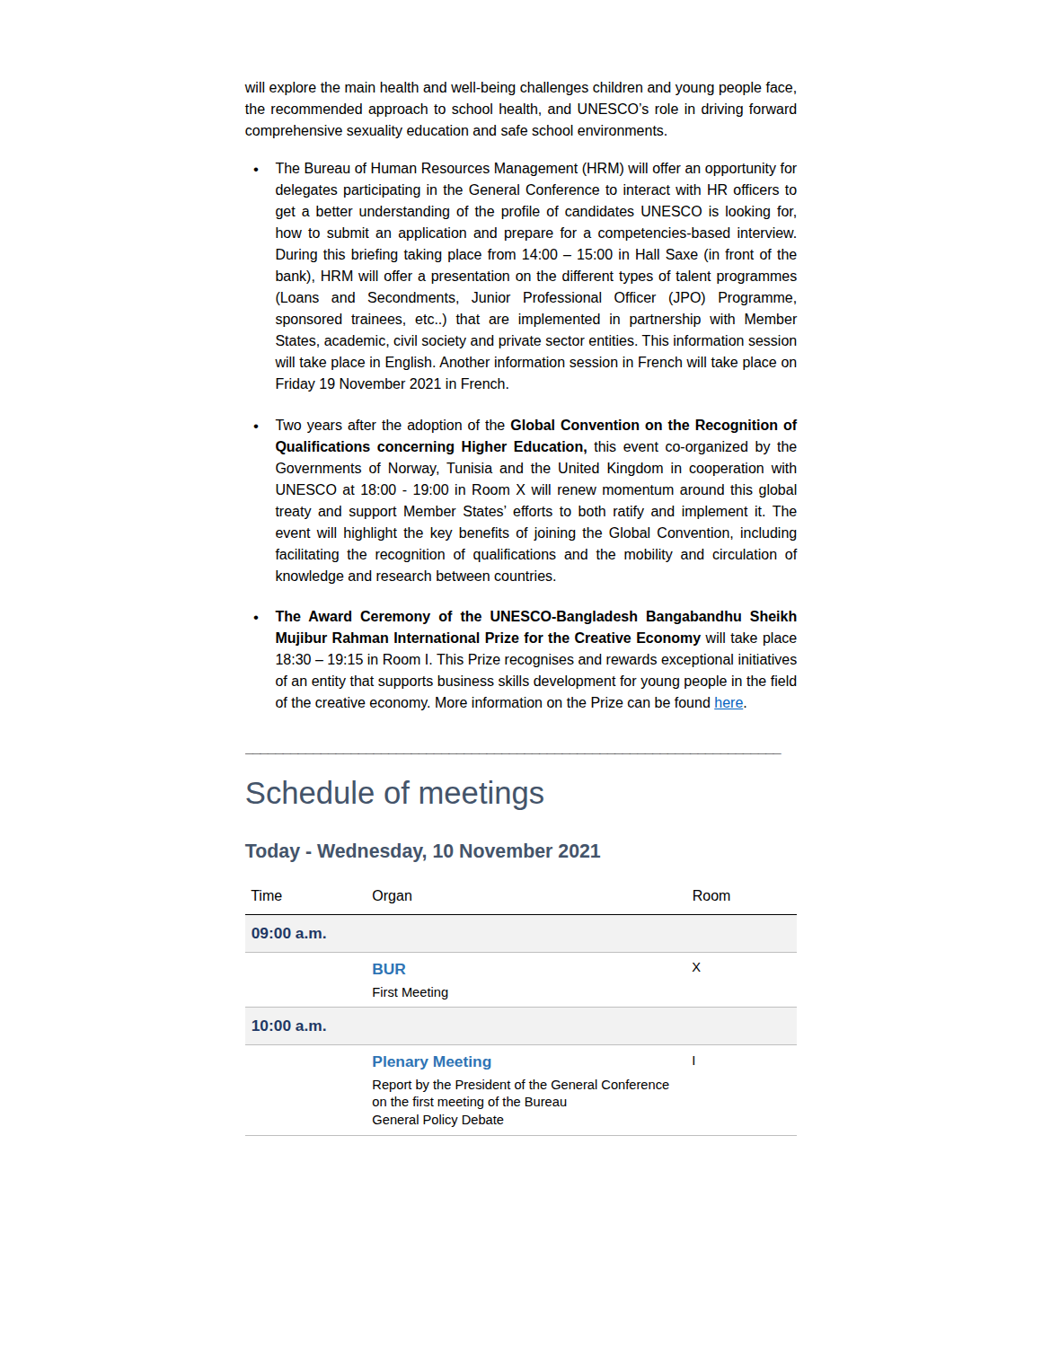will explore the main health and well-being challenges children and young people face, the recommended approach to school health, and UNESCO’s role in driving forward comprehensive sexuality education and safe school environments.
The Bureau of Human Resources Management (HRM) will offer an opportunity for delegates participating in the General Conference to interact with HR officers to get a better understanding of the profile of candidates UNESCO is looking for, how to submit an application and prepare for a competencies-based interview. During this briefing taking place from 14:00 – 15:00 in Hall Saxe (in front of the bank), HRM will offer a presentation on the different types of talent programmes (Loans and Secondments, Junior Professional Officer (JPO) Programme, sponsored trainees, etc..) that are implemented in partnership with Member States, academic, civil society and private sector entities. This information session will take place in English. Another information session in French will take place on Friday 19 November 2021 in French.
Two years after the adoption of the Global Convention on the Recognition of Qualifications concerning Higher Education, this event co-organized by the Governments of Norway, Tunisia and the United Kingdom in cooperation with UNESCO at 18:00 - 19:00 in Room X will renew momentum around this global treaty and support Member States’ efforts to both ratify and implement it. The event will highlight the key benefits of joining the Global Convention, including facilitating the recognition of qualifications and the mobility and circulation of knowledge and research between countries.
The Award Ceremony of the UNESCO-Bangladesh Bangabandhu Sheikh Mujibur Rahman International Prize for the Creative Economy will take place 18:30 – 19:15 in Room I. This Prize recognises and rewards exceptional initiatives of an entity that supports business skills development for young people in the field of the creative economy. More information on the Prize can be found here.
_______________________________________________________________________
Schedule of meetings
Today - Wednesday, 10 November 2021
| Time | Organ | Room |
| --- | --- | --- |
| 09:00 a.m. | | |
| | BUR First Meeting | X |
| 10:00 a.m. | | |
| | Plenary Meeting Report by the President of the General Conference on the first meeting of the Bureau General Policy Debate | I |